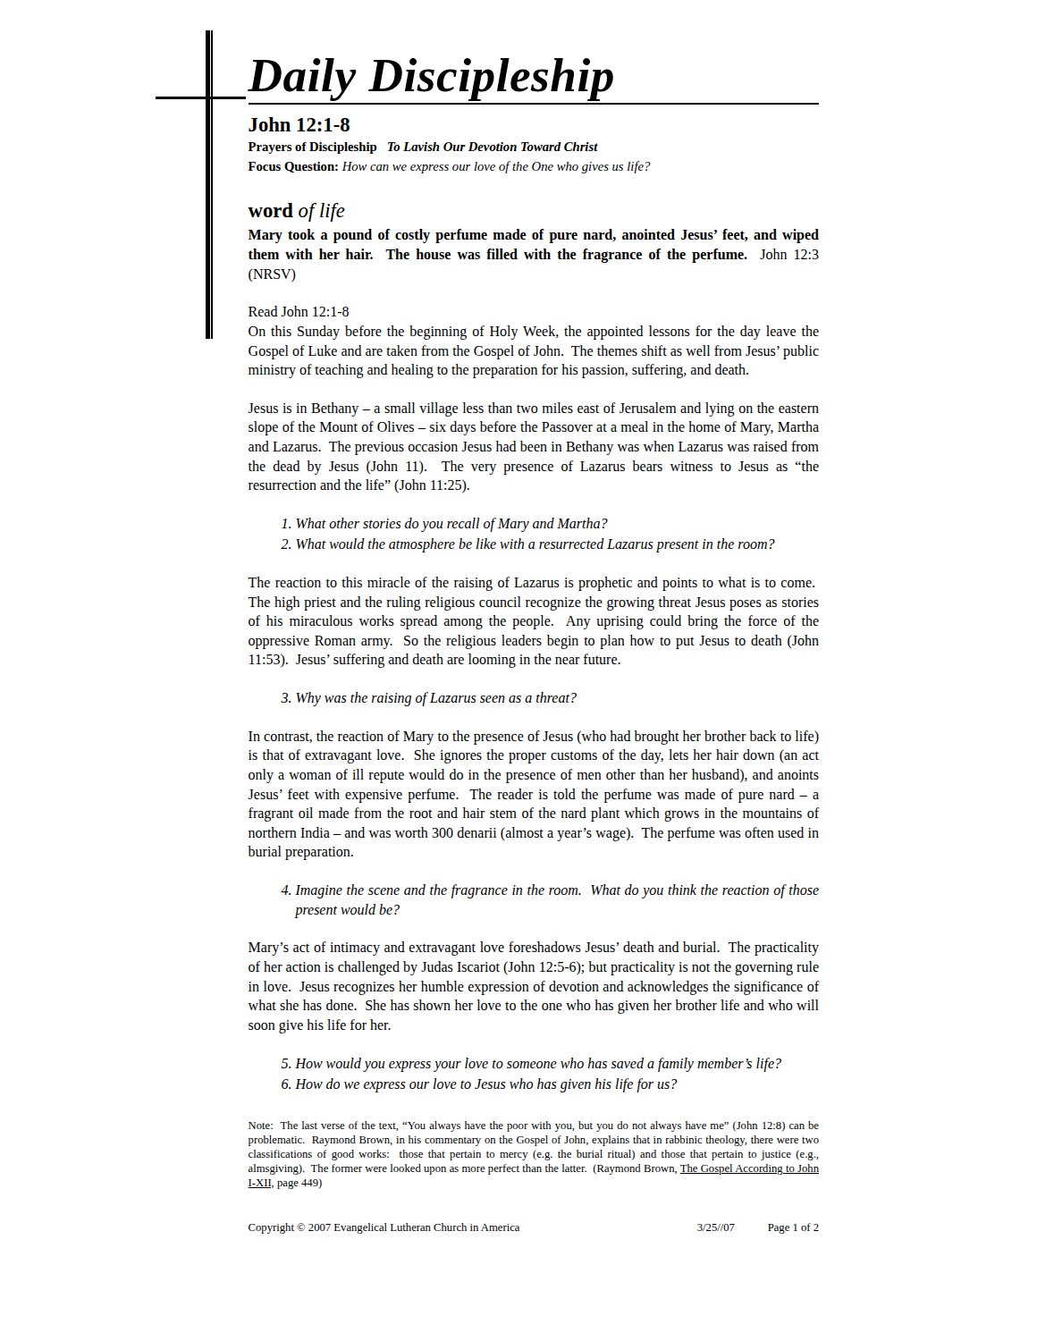Daily Discipleship
John 12:1-8
Prayers of Discipleship To Lavish Our Devotion Toward Christ
Focus Question: How can we express our love of the One who gives us life?
word of life
Mary took a pound of costly perfume made of pure nard, anointed Jesus’ feet, and wiped them with her hair. The house was filled with the fragrance of the perfume. John 12:3 (NRSV)
Read John 12:1-8
On this Sunday before the beginning of Holy Week, the appointed lessons for the day leave the Gospel of Luke and are taken from the Gospel of John. The themes shift as well from Jesus’ public ministry of teaching and healing to the preparation for his passion, suffering, and death.
Jesus is in Bethany – a small village less than two miles east of Jerusalem and lying on the eastern slope of the Mount of Olives – six days before the Passover at a meal in the home of Mary, Martha and Lazarus. The previous occasion Jesus had been in Bethany was when Lazarus was raised from the dead by Jesus (John 11). The very presence of Lazarus bears witness to Jesus as “the resurrection and the life” (John 11:25).
What other stories do you recall of Mary and Martha?
What would the atmosphere be like with a resurrected Lazarus present in the room?
The reaction to this miracle of the raising of Lazarus is prophetic and points to what is to come. The high priest and the ruling religious council recognize the growing threat Jesus poses as stories of his miraculous works spread among the people. Any uprising could bring the force of the oppressive Roman army. So the religious leaders begin to plan how to put Jesus to death (John 11:53). Jesus’ suffering and death are looming in the near future.
Why was the raising of Lazarus seen as a threat?
In contrast, the reaction of Mary to the presence of Jesus (who had brought her brother back to life) is that of extravagant love. She ignores the proper customs of the day, lets her hair down (an act only a woman of ill repute would do in the presence of men other than her husband), and anoints Jesus’ feet with expensive perfume. The reader is told the perfume was made of pure nard – a fragrant oil made from the root and hair stem of the nard plant which grows in the mountains of northern India – and was worth 300 denarii (almost a year’s wage). The perfume was often used in burial preparation.
Imagine the scene and the fragrance in the room. What do you think the reaction of those present would be?
Mary’s act of intimacy and extravagant love foreshadows Jesus’ death and burial. The practicality of her action is challenged by Judas Iscariot (John 12:5-6); but practicality is not the governing rule in love. Jesus recognizes her humble expression of devotion and acknowledges the significance of what she has done. She has shown her love to the one who has given her brother life and who will soon give his life for her.
How would you express your love to someone who has saved a family member’s life?
How do we express our love to Jesus who has given his life for us?
Note: The last verse of the text, “You always have the poor with you, but you do not always have me” (John 12:8) can be problematic. Raymond Brown, in his commentary on the Gospel of John, explains that in rabbinic theology, there were two classifications of good works: those that pertain to mercy (e.g. the burial ritual) and those that pertain to justice (e.g., almsgiving). The former were looked upon as more perfect than the latter. (Raymond Brown, The Gospel According to John I-XII, page 449)
Copyright © 2007 Evangelical Lutheran Church in America
3/25//07 Page 1 of 2